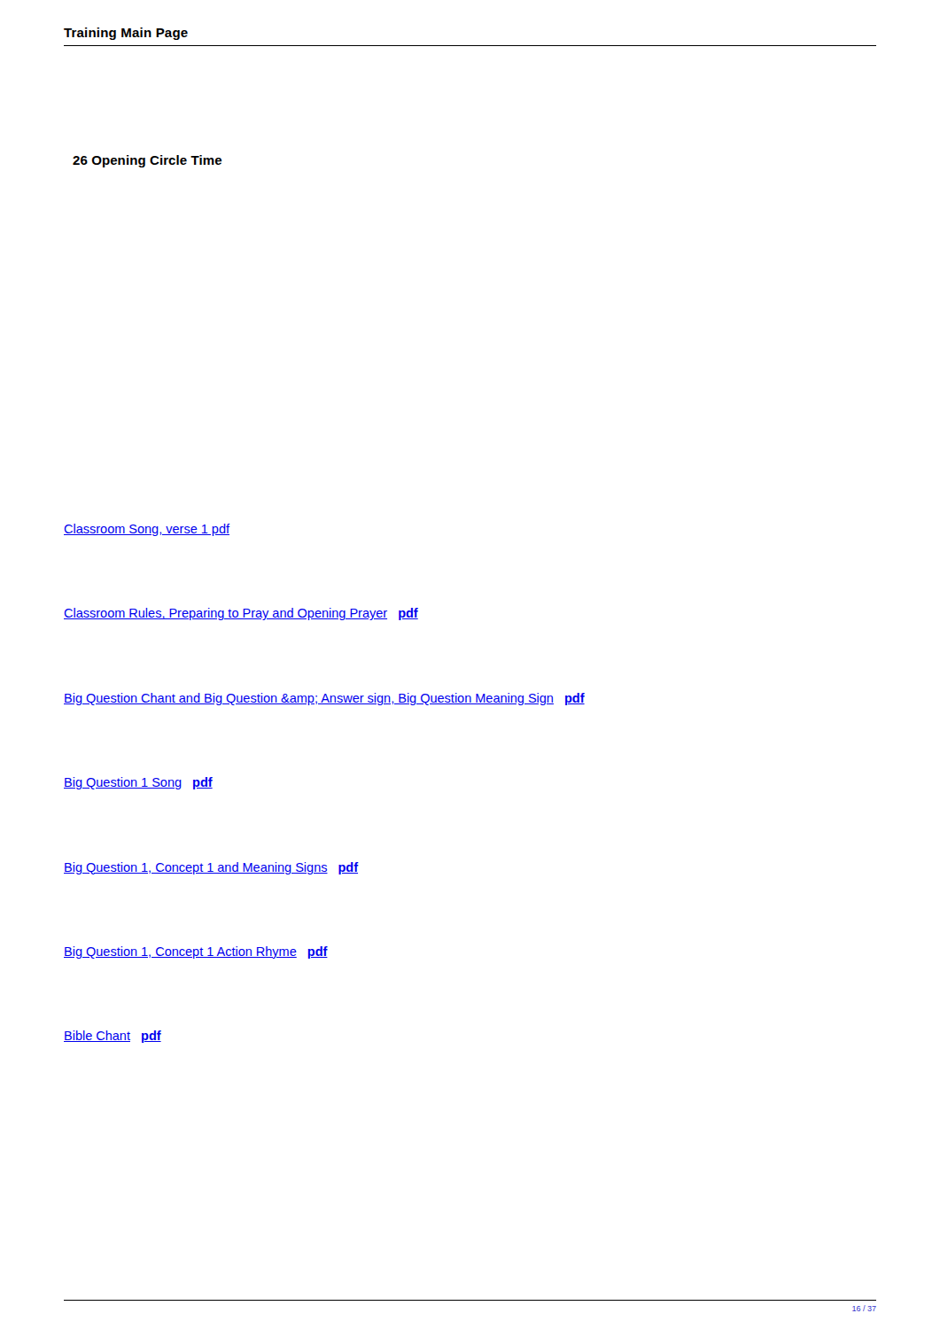Training Main Page
26 Opening Circle Time
Classroom Song, verse 1 pdf
Classroom Rules, Preparing to Pray and Opening Prayer pdf
Big Question Chant and Big Question &amp; Answer sign, Big Question Meaning Sign pdf
Big Question 1 Song pdf
Big Question 1, Concept 1 and Meaning Signs pdf
Big Question 1, Concept 1 Action Rhyme pdf
Bible Chant pdf
16 / 37